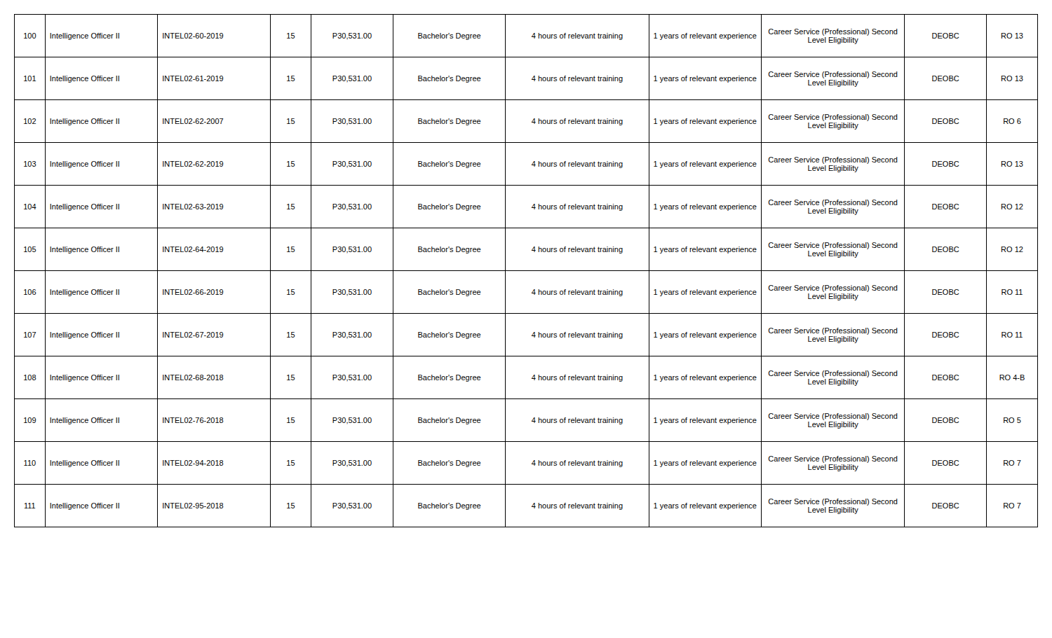| 100 | Intelligence Officer II | INTEL02-60-2019 | 15 | P30,531.00 | Bachelor's Degree | 4 hours of relevant training | 1 years of relevant experience | Career Service (Professional) Second Level Eligibility | DEOBC | RO 13 |
| 101 | Intelligence Officer II | INTEL02-61-2019 | 15 | P30,531.00 | Bachelor's Degree | 4 hours of relevant training | 1 years of relevant experience | Career Service (Professional) Second Level Eligibility | DEOBC | RO 13 |
| 102 | Intelligence Officer II | INTEL02-62-2007 | 15 | P30,531.00 | Bachelor's Degree | 4 hours of relevant training | 1 years of relevant experience | Career Service (Professional) Second Level Eligibility | DEOBC | RO 6 |
| 103 | Intelligence Officer II | INTEL02-62-2019 | 15 | P30,531.00 | Bachelor's Degree | 4 hours of relevant training | 1 years of relevant experience | Career Service (Professional) Second Level Eligibility | DEOBC | RO 13 |
| 104 | Intelligence Officer II | INTEL02-63-2019 | 15 | P30,531.00 | Bachelor's Degree | 4 hours of relevant training | 1 years of relevant experience | Career Service (Professional) Second Level Eligibility | DEOBC | RO 12 |
| 105 | Intelligence Officer II | INTEL02-64-2019 | 15 | P30,531.00 | Bachelor's Degree | 4 hours of relevant training | 1 years of relevant experience | Career Service (Professional) Second Level Eligibility | DEOBC | RO 12 |
| 106 | Intelligence Officer II | INTEL02-66-2019 | 15 | P30,531.00 | Bachelor's Degree | 4 hours of relevant training | 1 years of relevant experience | Career Service (Professional) Second Level Eligibility | DEOBC | RO 11 |
| 107 | Intelligence Officer II | INTEL02-67-2019 | 15 | P30,531.00 | Bachelor's Degree | 4 hours of relevant training | 1 years of relevant experience | Career Service (Professional) Second Level Eligibility | DEOBC | RO 11 |
| 108 | Intelligence Officer II | INTEL02-68-2018 | 15 | P30,531.00 | Bachelor's Degree | 4 hours of relevant training | 1 years of relevant experience | Career Service (Professional) Second Level Eligibility | DEOBC | RO 4-B |
| 109 | Intelligence Officer II | INTEL02-76-2018 | 15 | P30,531.00 | Bachelor's Degree | 4 hours of relevant training | 1 years of relevant experience | Career Service (Professional) Second Level Eligibility | DEOBC | RO 5 |
| 110 | Intelligence Officer II | INTEL02-94-2018 | 15 | P30,531.00 | Bachelor's Degree | 4 hours of relevant training | 1 years of relevant experience | Career Service (Professional) Second Level Eligibility | DEOBC | RO 7 |
| 111 | Intelligence Officer II | INTEL02-95-2018 | 15 | P30,531.00 | Bachelor's Degree | 4 hours of relevant training | 1 years of relevant experience | Career Service (Professional) Second Level Eligibility | DEOBC | RO 7 |